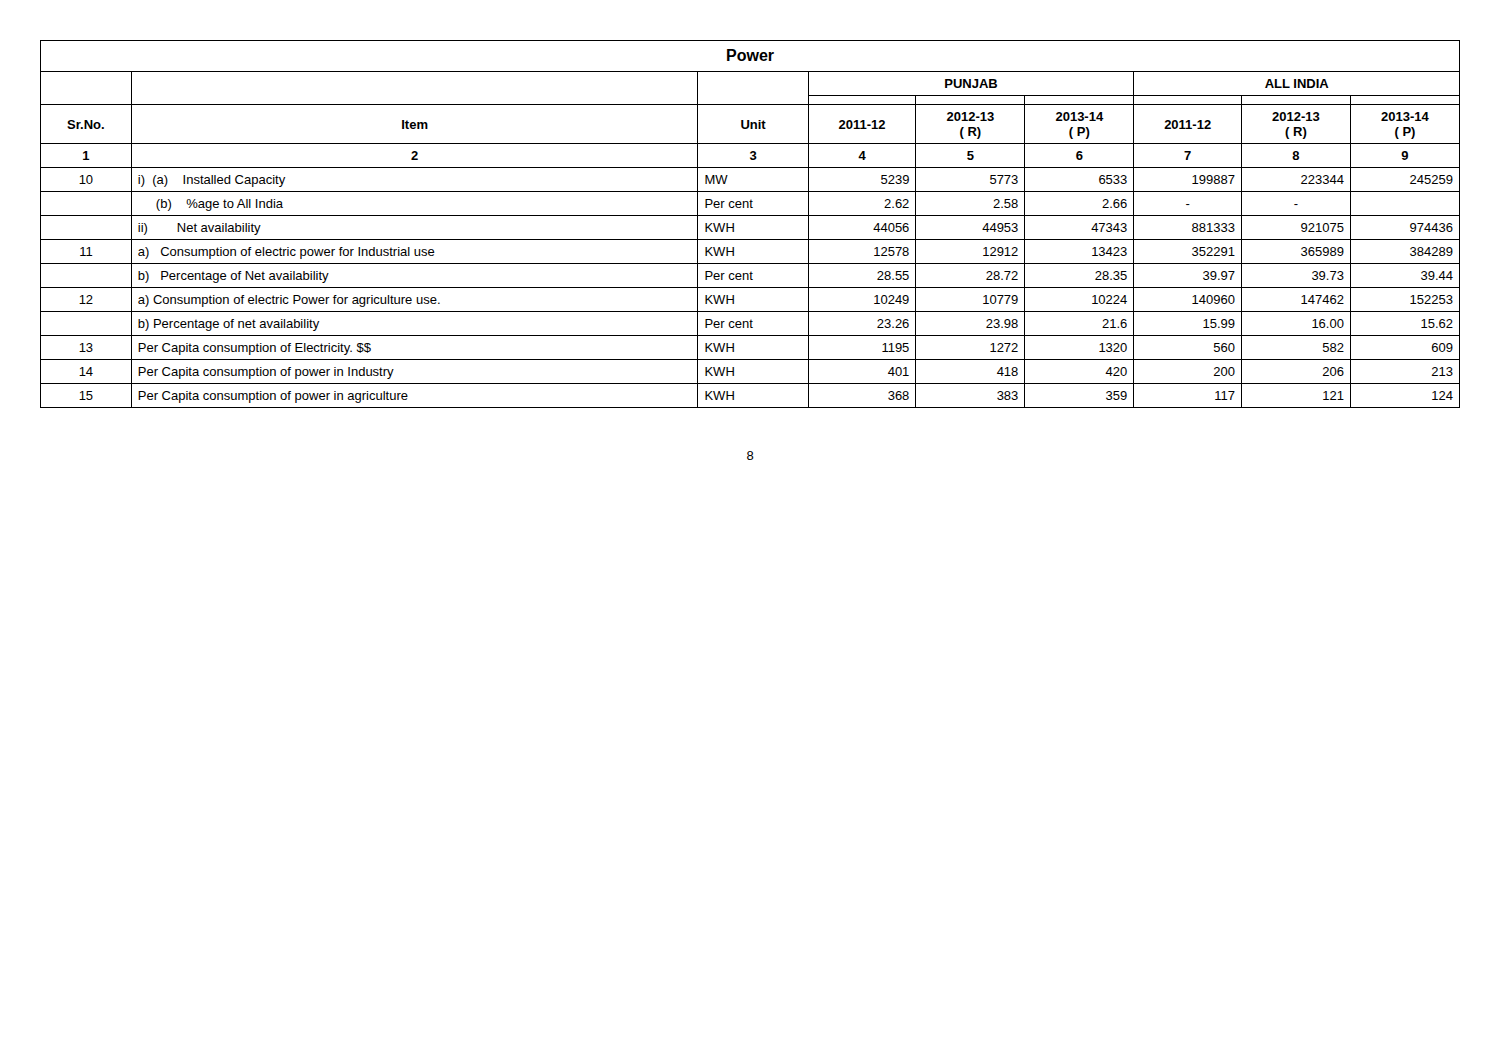Power
| | | | PUNJAB | ALL INDIA |
| --- | --- | --- | --- | --- |
| Sr.No. | Item | Unit | 2011-12 | 2012-13 ( R) | 2013-14 ( P) | 2011-12 | 2012-13 ( R) | 2013-14 ( P) |
| 1 | 2 | 3 | 4 | 5 | 6 | 7 | 8 | 9 |
| 10 | i) (a) Installed Capacity | MW | 5239 | 5773 | 6533 | 199887 | 223344 | 245259 |
| | (b) %age to All India | Per cent | 2.62 | 2.58 | 2.66 | - | - | |
| | ii) Net availability | KWH | 44056 | 44953 | 47343 | 881333 | 921075 | 974436 |
| 11 | a) Consumption of electric power for Industrial use | KWH | 12578 | 12912 | 13423 | 352291 | 365989 | 384289 |
| | b) Percentage of Net availability | Per cent | 28.55 | 28.72 | 28.35 | 39.97 | 39.73 | 39.44 |
| 12 | a) Consumption of electric Power for agriculture use. | KWH | 10249 | 10779 | 10224 | 140960 | 147462 | 152253 |
| | b) Percentage of net availability | Per cent | 23.26 | 23.98 | 21.6 | 15.99 | 16.00 | 15.62 |
| 13 | Per Capita consumption of Electricity. $$ | KWH | 1195 | 1272 | 1320 | 560 | 582 | 609 |
| 14 | Per Capita consumption of power in Industry | KWH | 401 | 418 | 420 | 200 | 206 | 213 |
| 15 | Per Capita consumption of power in agriculture | KWH | 368 | 383 | 359 | 117 | 121 | 124 |
8